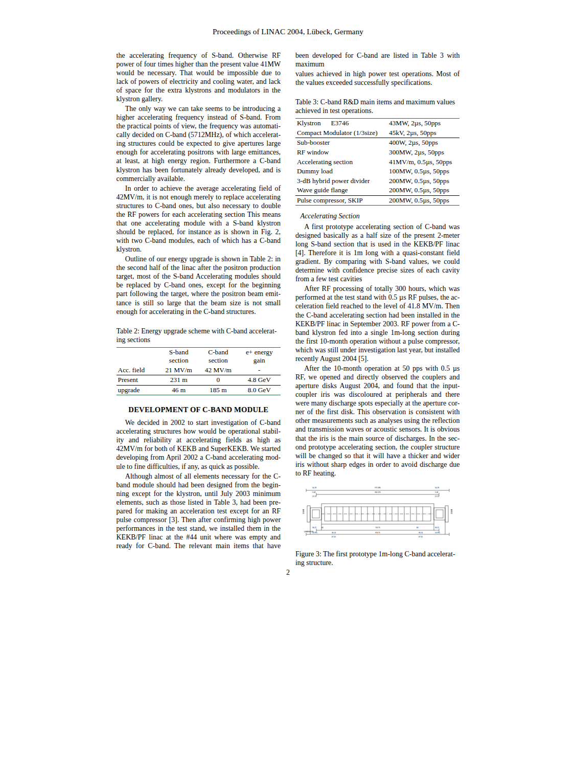Proceedings of LINAC 2004, Lübeck, Germany
the accelerating frequency of S-band. Otherwise RF power of four times higher than the present value 41MW would be necessary. That would be impossible due to lack of powers of electricity and cooling water, and lack of space for the extra klystrons and modulators in the klystron gallery.
The only way we can take seems to be introducing a higher accelerating frequency instead of S-band. From the practical points of view, the frequency was automatically decided on C-band (5712MHz), of which accelerating structures could be expected to give apertures large enough for accelerating positrons with large emittances, at least, at high energy region. Furthermore a C-band klystron has been fortunately already developed, and is commercially available.
In order to achieve the average accelerating field of 42MV/m, it is not enough merely to replace accelerating structures to C-band ones, but also necessary to double the RF powers for each accelerating section This means that one accelerating module with a S-band klystron should be replaced, for instance as is shown in Fig. 2, with two C-band modules, each of which has a C-band klystron.
Outline of our energy upgrade is shown in Table 2: in the second half of the linac after the positron production target, most of the S-band Accelerating modules should be replaced by C-band ones, except for the beginning part following the target, where the positron beam emittance is still so large that the beam size is not small enough for accelerating in the C-band structures.
Table 2: Energy upgrade scheme with C-band accelerating sections
| | S-band section | C-band section | e+ energy gain |
| Acc. field | 21 MV/m | 42 MV/m | - |
| Present | 231 m | 0 | 4.8 GeV |
| upgrade | 46 m | 185 m | 8.0 GeV |
Development of C-band module
We decided in 2002 to start investigation of C-band accelerating structures how would be operational stability and reliability at accelerating fields as high as 42MV/m for both of KEKB and SuperKEKB. We started developing from April 2002 a C-band accelerating module to fine difficulties, if any, as quick as possible.
Although almost of all elements necessary for the C-band module should had been designed from the beginning except for the klystron, until July 2003 minimum elements, such as those listed in Table 3, had been prepared for making an acceleration test except for an RF pulse compressor [3]. Then after confirming high power performances in the test stand, we installed them in the KEKB/PF linac at the #44 unit where was empty and ready for C-band. The relevant main items that have been developed for C-band are listed in Table 3 with maximum
values achieved in high power test operations. Most of the values exceeded successfully specifications.
Table 3: C-band R&D main items and maximum values achieved in test operations.
| Klystron E3746 | 43MW, 2µs, 50pps |
| Compact Modulator (1/3size) | 45kV, 2µs, 50pps |
| Sub-booster | 400W, 2µs, 50pps |
| RF window | 300MW, 2µs, 50pps |
| Accelerating section | 41MV/m, 0.5µs, 50pps |
| Dummy load | 100MW, 0.5µs, 50pps |
| 3-dB hybrid power divider | 200MW, 0.5µs, 50pps |
| Wave guide flange | 200MW, 0.5µs, 50pps |
| Pulse compressor, SKIP | 200MW, 0.5µs, 50pps |
Accelerating Section
A first prototype accelerating section of C-band was designed basically as a half size of the present 2-meter long S-band section that is used in the KEKB/PF linac [4]. Therefore it is 1m long with a quasi-constant field gradient. By comparing with S-band values, we could determine with confidence precise sizes of each cavity from a few test cavities
After RF processing of totally 300 hours, which was performed at the test stand with 0.5 µs RF pulses, the acceleration field reached to the level of 41.8 MV/m. Then the C-band accelerating section had been installed in the KEKB/PF linac in September 2003. RF power from a C-band klystron fed into a single 1m-long section during the first 10-month operation without a pulse compressor, which was still under investigation last year, but installed recently August 2004 [5].
After the 10-month operation at 50 pps with 0.5 µs RF, we opened and directly observed the couplers and aperture disks August 2004, and found that the input-coupler iris was discoloured at peripherals and there were many discharge spots especially at the aperture corner of the first disk. This observation is consistent with other measurements such as analyses using the reflection and transmission waves or acoustic sensors. It is obvious that the iris is the main source of discharges. In the second prototype accelerating section, the coupler structure will be changed so that it will have a thicker and wider iris without sharp edges in order to avoid discharge due to RF heating.
972.385 962.225 54.28 54.28 5.08 5.08 22.15 22.15 BEAM BEAM 742.75 874.75 84 84 36.25 36.25 14.995 14.995 DIMENSION 36.24 36.24 67.05 67.05
Figure 3: The first prototype 1m-long C-band accelerating structure.
2